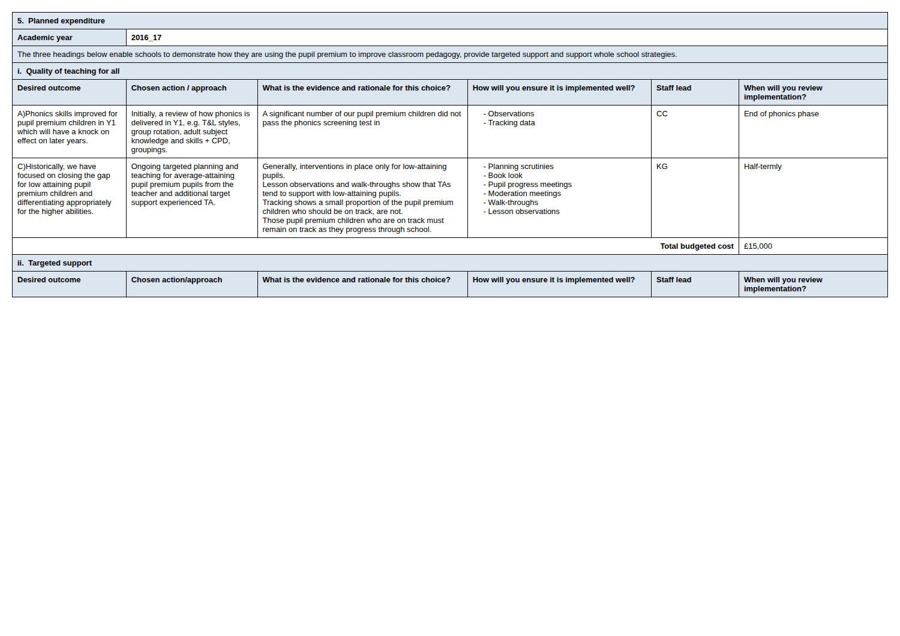| 5. Planned expenditure |
| Academic year | 2016_17 |
| The three headings below enable schools to demonstrate how they are using the pupil premium to improve classroom pedagogy, provide targeted support and support whole school strategies. |
| i. Quality of teaching for all |
| Desired outcome | Chosen action / approach | What is the evidence and rationale for this choice? | How will you ensure it is implemented well? | Staff lead | When will you review implementation? |
| A)Phonics skills improved for pupil premium children in Y1 which will have a knock on effect on later years. | Initially, a review of how phonics is delivered in Y1, e.g. T&L styles, group rotation, adult subject knowledge and skills + CPD, groupings. | A significant number of our pupil premium children did not pass the phonics screening test in | Observations Tracking data | CC | End of phonics phase |
| C)Historically, we have focused on closing the gap for low attaining pupil premium children and differentiating appropriately for the higher abilities. | Ongoing targeted planning and teaching for average-attaining pupil premium pupils from the teacher and additional target support experienced TA. | Generally, interventions in place only for low-attaining pupils. Lesson observations and walk-throughs show that TAs tend to support with low-attaining pupils. Tracking shows a small proportion of the pupil premium children who should be on track, are not. Those pupil premium children who are on track must remain on track as they progress through school. | Planning scrutinies Book look Pupil progress meetings Moderation meetings Walk-throughs Lesson observations | KG | Half-termly |
| Total budgeted cost | £15,000 |
| ii. Targeted support |
| Desired outcome | Chosen action/approach | What is the evidence and rationale for this choice? | How will you ensure it is implemented well? | Staff lead | When will you review implementation? |